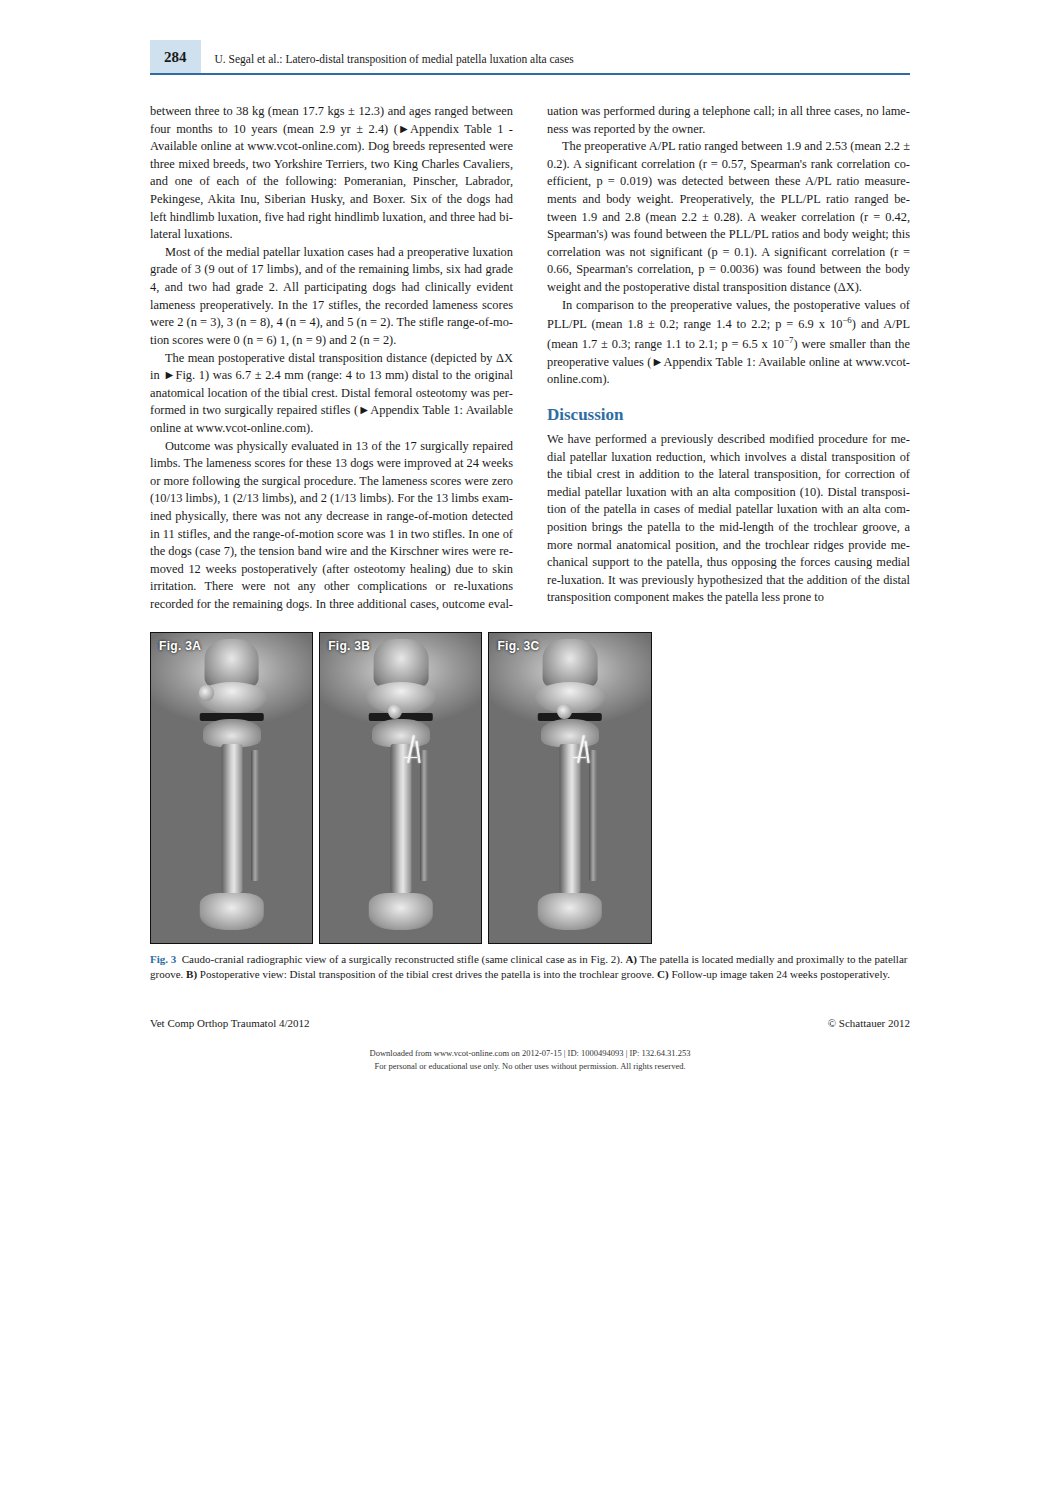284
U. Segal et al.: Latero-distal transposition of medial patella luxation alta cases
between three to 38 kg (mean 17.7 kgs ± 12.3) and ages ranged between four months to 10 years (mean 2.9 yr ± 2.4) (►Appendix Table 1 - Available online at www.vcot-online.com). Dog breeds represented were three mixed breeds, two Yorkshire Terriers, two King Charles Cavaliers, and one of each of the following: Pomeranian, Pinscher, Labrador, Pekingese, Akita Inu, Siberian Husky, and Boxer. Six of the dogs had left hindlimb luxation, five had right hindlimb luxation, and three had bilateral luxations.
Most of the medial patellar luxation cases had a preoperative luxation grade of 3 (9 out of 17 limbs), and of the remaining limbs, six had grade 4, and two had grade 2. All participating dogs had clinically evident lameness preoperatively. In the 17 stifles, the recorded lameness scores were 2 (n = 3), 3 (n = 8), 4 (n = 4), and 5 (n = 2). The stifle range-of-motion scores were 0 (n = 6) 1, (n = 9) and 2 (n = 2).
The mean postoperative distal transposition distance (depicted by ΔX in ►Fig. 1) was 6.7 ± 2.4 mm (range: 4 to 13 mm) distal to the original anatomical location of the tibial crest. Distal femoral osteotomy was performed in two surgically repaired stifles (►Appendix Table 1: Available online at www.vcot-online.com).
Outcome was physically evaluated in 13 of the 17 surgically repaired limbs. The lameness scores for these 13 dogs were improved at 24 weeks or more following the surgical procedure. The lameness scores were zero (10/13 limbs), 1 (2/13 limbs), and 2 (1/13 limbs). For the 13 limbs examined physically, there was not any decrease in range-of-motion detected in 11 stifles, and the range-of-motion score was 1 in two stifles. In one of the dogs (case 7), the tension band wire and the Kirschner wires were removed 12 weeks postoperatively (after osteotomy healing) due to skin irritation. There were not any other complications or re-luxations recorded for the remaining dogs. In three additional cases, outcome evaluation was performed during a telephone call; in all three cases, no lameness was reported by the owner.
The preoperative A/PL ratio ranged between 1.9 and 2.53 (mean 2.2 ± 0.2). A significant correlation (r = 0.57, Spearman's rank correlation coefficient, p = 0.019) was detected between these A/PL ratio measurements and body weight. Preoperatively, the PLL/PL ratio ranged between 1.9 and 2.8 (mean 2.2 ± 0.28). A weaker correlation (r = 0.42, Spearman's) was found between the PLL/PL ratios and body weight; this correlation was not significant (p = 0.1). A significant correlation (r = 0.66, Spearman's correlation, p = 0.0036) was found between the body weight and the postoperative distal transposition distance (ΔX).
In comparison to the preoperative values, the postoperative values of PLL/PL (mean 1.8 ± 0.2; range 1.4 to 2.2; p = 6.9 x 10−6) and A/PL (mean 1.7 ± 0.3; range 1.1 to 2.1; p = 6.5 x 10−7) were smaller than the preoperative values (►Appendix Table 1: Available online at www.vcot-online.com).
Discussion
We have performed a previously described modified procedure for medial patellar luxation reduction, which involves a distal transposition of the tibial crest in addition to the lateral transposition, for correction of medial patellar luxation with an alta composition (10). Distal transposition of the patella in cases of medial patellar luxation with an alta composition brings the patella to the mid-length of the trochlear groove, a more normal anatomical position, and the trochlear ridges provide mechanical support to the patella, thus opposing the forces causing medial re-luxation. It was previously hypothesized that the addition of the distal transposition component makes the patella less prone to
Fig. 3A
Fig. 3B
Fig. 3C
Fig. 3 Caudo-cranial radiographic view of a surgically reconstructed stifle (same clinical case as in Fig. 2). A) The patella is located medially and proximally to the patellar groove. B) Postoperative view: Distal transposition of the tibial crest drives the patella is into the trochlear groove. C) Follow-up image taken 24 weeks postoperatively.
Vet Comp Orthop Traumatol 4/2012
© Schattauer 2012
Downloaded from www.vcot-online.com on 2012-07-15 | ID: 1000494093 | IP: 132.64.31.253
For personal or educational use only. No other uses without permission. All rights reserved.